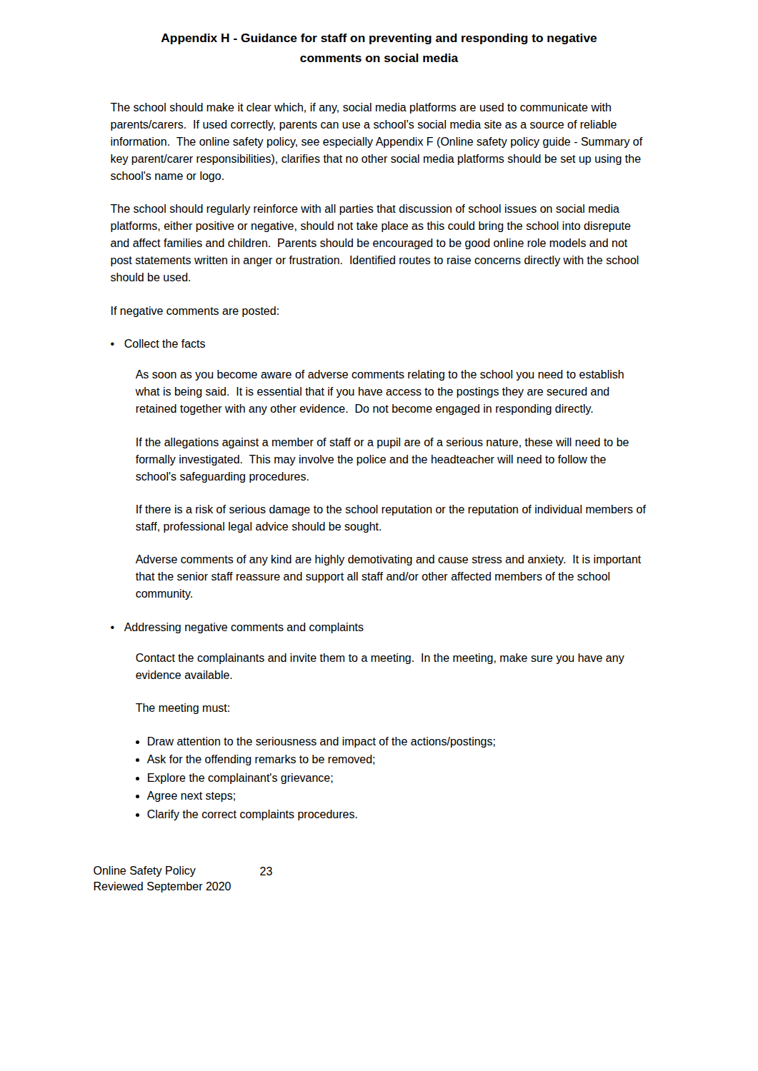Appendix H - Guidance for staff on preventing and responding to negative
comments on social media
The school should make it clear which, if any, social media platforms are used to communicate with parents/carers. If used correctly, parents can use a school's social media site as a source of reliable information. The online safety policy, see especially Appendix F (Online safety policy guide - Summary of key parent/carer responsibilities), clarifies that no other social media platforms should be set up using the school's name or logo.
The school should regularly reinforce with all parties that discussion of school issues on social media platforms, either positive or negative, should not take place as this could bring the school into disrepute and affect families and children. Parents should be encouraged to be good online role models and not post statements written in anger or frustration. Identified routes to raise concerns directly with the school should be used.
If negative comments are posted:
Collect the facts
As soon as you become aware of adverse comments relating to the school you need to establish what is being said. It is essential that if you have access to the postings they are secured and retained together with any other evidence. Do not become engaged in responding directly.
If the allegations against a member of staff or a pupil are of a serious nature, these will need to be formally investigated. This may involve the police and the headteacher will need to follow the school's safeguarding procedures.
If there is a risk of serious damage to the school reputation or the reputation of individual members of staff, professional legal advice should be sought.
Adverse comments of any kind are highly demotivating and cause stress and anxiety. It is important that the senior staff reassure and support all staff and/or other affected members of the school community.
Addressing negative comments and complaints
Contact the complainants and invite them to a meeting. In the meeting, make sure you have any evidence available.
The meeting must:
Draw attention to the seriousness and impact of the actions/postings;
Ask for the offending remarks to be removed;
Explore the complainant's grievance;
Agree next steps;
Clarify the correct complaints procedures.
Online Safety Policy
Reviewed September 2020
23